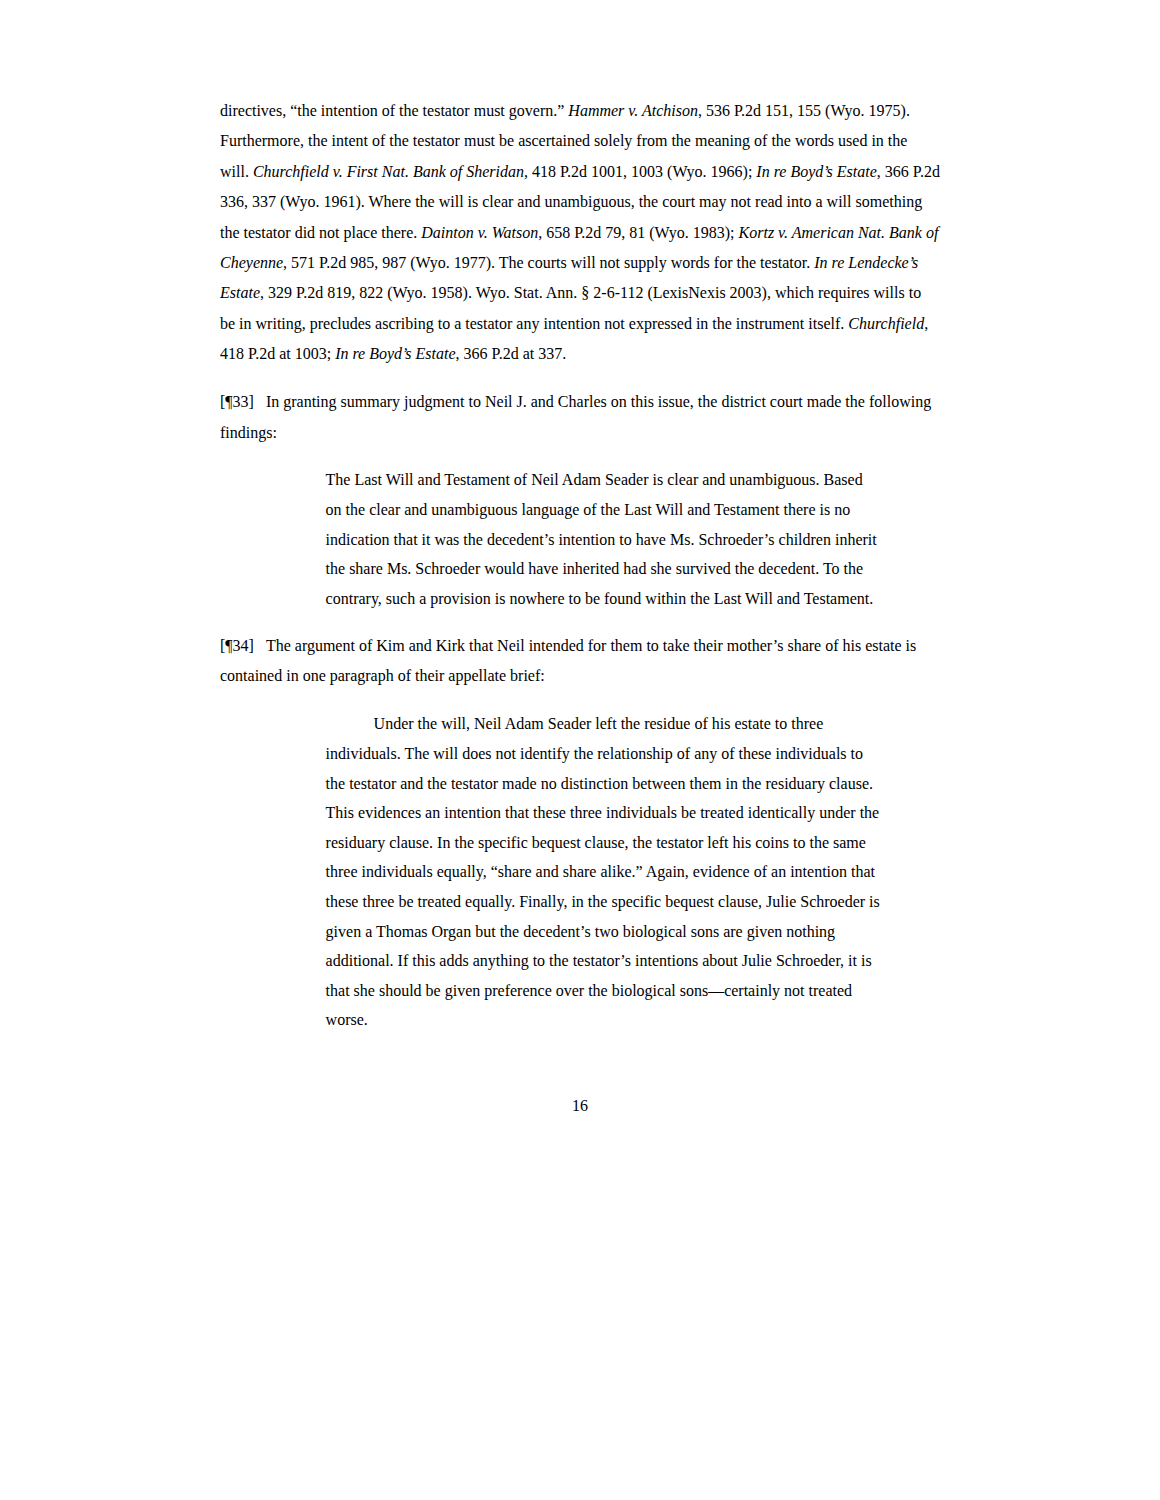directives, “the intention of the testator must govern.” Hammer v. Atchison, 536 P.2d 151, 155 (Wyo. 1975). Furthermore, the intent of the testator must be ascertained solely from the meaning of the words used in the will. Churchfield v. First Nat. Bank of Sheridan, 418 P.2d 1001, 1003 (Wyo. 1966); In re Boyd’s Estate, 366 P.2d 336, 337 (Wyo. 1961). Where the will is clear and unambiguous, the court may not read into a will something the testator did not place there. Dainton v. Watson, 658 P.2d 79, 81 (Wyo. 1983); Kortz v. American Nat. Bank of Cheyenne, 571 P.2d 985, 987 (Wyo. 1977). The courts will not supply words for the testator. In re Lendecke’s Estate, 329 P.2d 819, 822 (Wyo. 1958). Wyo. Stat. Ann. § 2-6-112 (LexisNexis 2003), which requires wills to be in writing, precludes ascribing to a testator any intention not expressed in the instrument itself. Churchfield, 418 P.2d at 1003; In re Boyd’s Estate, 366 P.2d at 337.
[¶33] In granting summary judgment to Neil J. and Charles on this issue, the district court made the following findings:
The Last Will and Testament of Neil Adam Seader is clear and unambiguous. Based on the clear and unambiguous language of the Last Will and Testament there is no indication that it was the decedent’s intention to have Ms. Schroeder’s children inherit the share Ms. Schroeder would have inherited had she survived the decedent. To the contrary, such a provision is nowhere to be found within the Last Will and Testament.
[¶34] The argument of Kim and Kirk that Neil intended for them to take their mother’s share of his estate is contained in one paragraph of their appellate brief:
Under the will, Neil Adam Seader left the residue of his estate to three individuals. The will does not identify the relationship of any of these individuals to the testator and the testator made no distinction between them in the residuary clause. This evidences an intention that these three individuals be treated identically under the residuary clause. In the specific bequest clause, the testator left his coins to the same three individuals equally, “share and share alike.” Again, evidence of an intention that these three be treated equally. Finally, in the specific bequest clause, Julie Schroeder is given a Thomas Organ but the decedent’s two biological sons are given nothing additional. If this adds anything to the testator’s intentions about Julie Schroeder, it is that she should be given preference over the biological sons—certainly not treated worse.
16